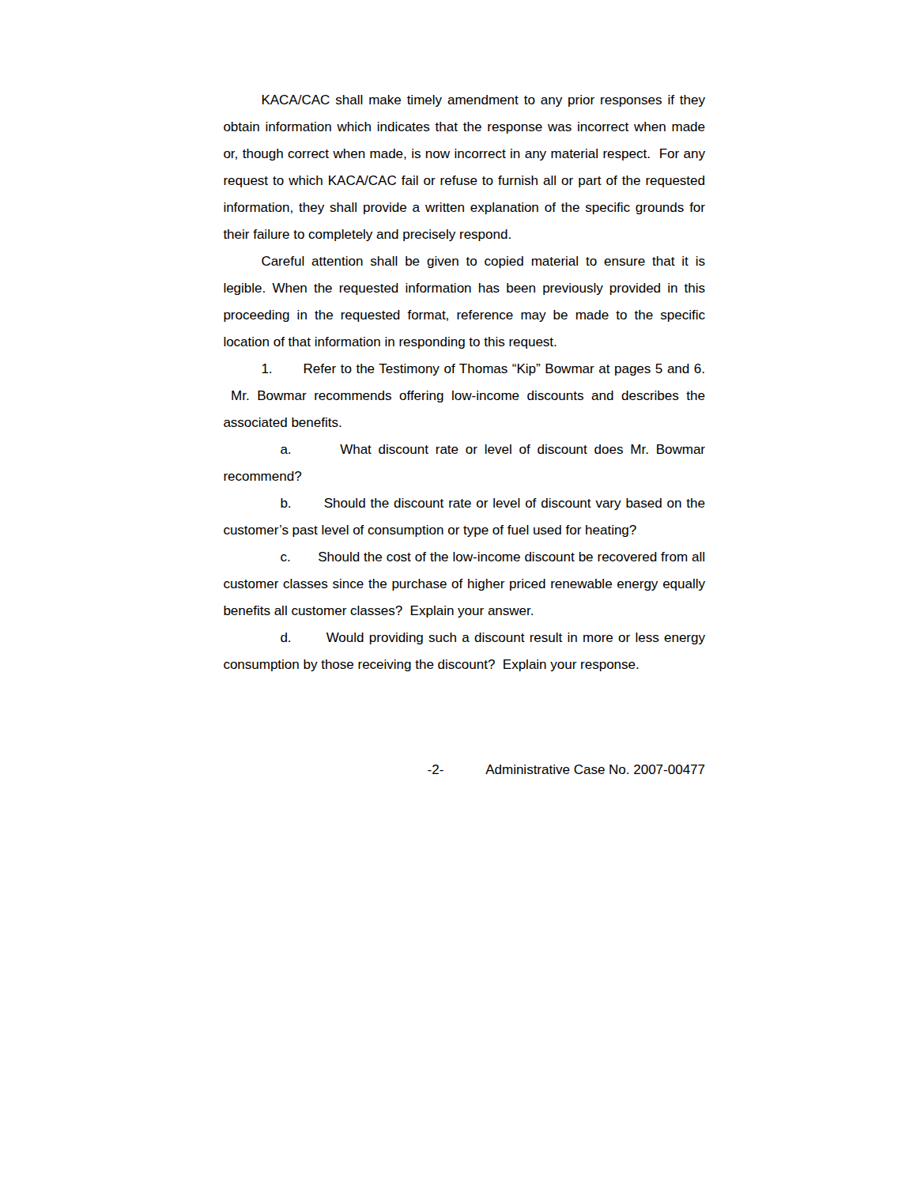KACA/CAC shall make timely amendment to any prior responses if they obtain information which indicates that the response was incorrect when made or, though correct when made, is now incorrect in any material respect. For any request to which KACA/CAC fail or refuse to furnish all or part of the requested information, they shall provide a written explanation of the specific grounds for their failure to completely and precisely respond.
Careful attention shall be given to copied material to ensure that it is legible. When the requested information has been previously provided in this proceeding in the requested format, reference may be made to the specific location of that information in responding to this request.
1. Refer to the Testimony of Thomas “Kip” Bowmar at pages 5 and 6. Mr. Bowmar recommends offering low-income discounts and describes the associated benefits.
a. What discount rate or level of discount does Mr. Bowmar recommend?
b. Should the discount rate or level of discount vary based on the customer’s past level of consumption or type of fuel used for heating?
c. Should the cost of the low-income discount be recovered from all customer classes since the purchase of higher priced renewable energy equally benefits all customer classes? Explain your answer.
d. Would providing such a discount result in more or less energy consumption by those receiving the discount? Explain your response.
-2-Administrative Case No. 2007-00477